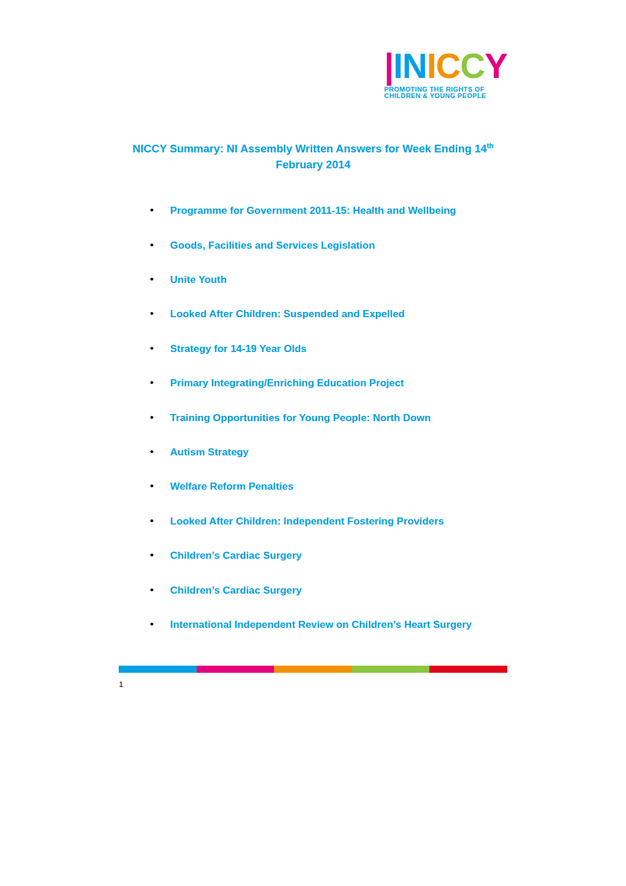|INICCY
Promoting the rights of
children & young people
NICCY Summary: NI Assembly Written Answers for Week Ending 14th
February 2014
Programme for Government 2011-15: Health and Wellbeing
Goods, Facilities and Services Legislation
Unite Youth
Looked After Children: Suspended and Expelled
Strategy for 14-19 Year Olds
Primary Integrating/Enriching Education Project
Training Opportunities for Young People: North Down
Autism Strategy
Welfare Reform Penalties
Looked After Children: Independent Fostering Providers
Children’s Cardiac Surgery
Children’s Cardiac Surgery
International Independent Review on Children’s Heart Surgery
1